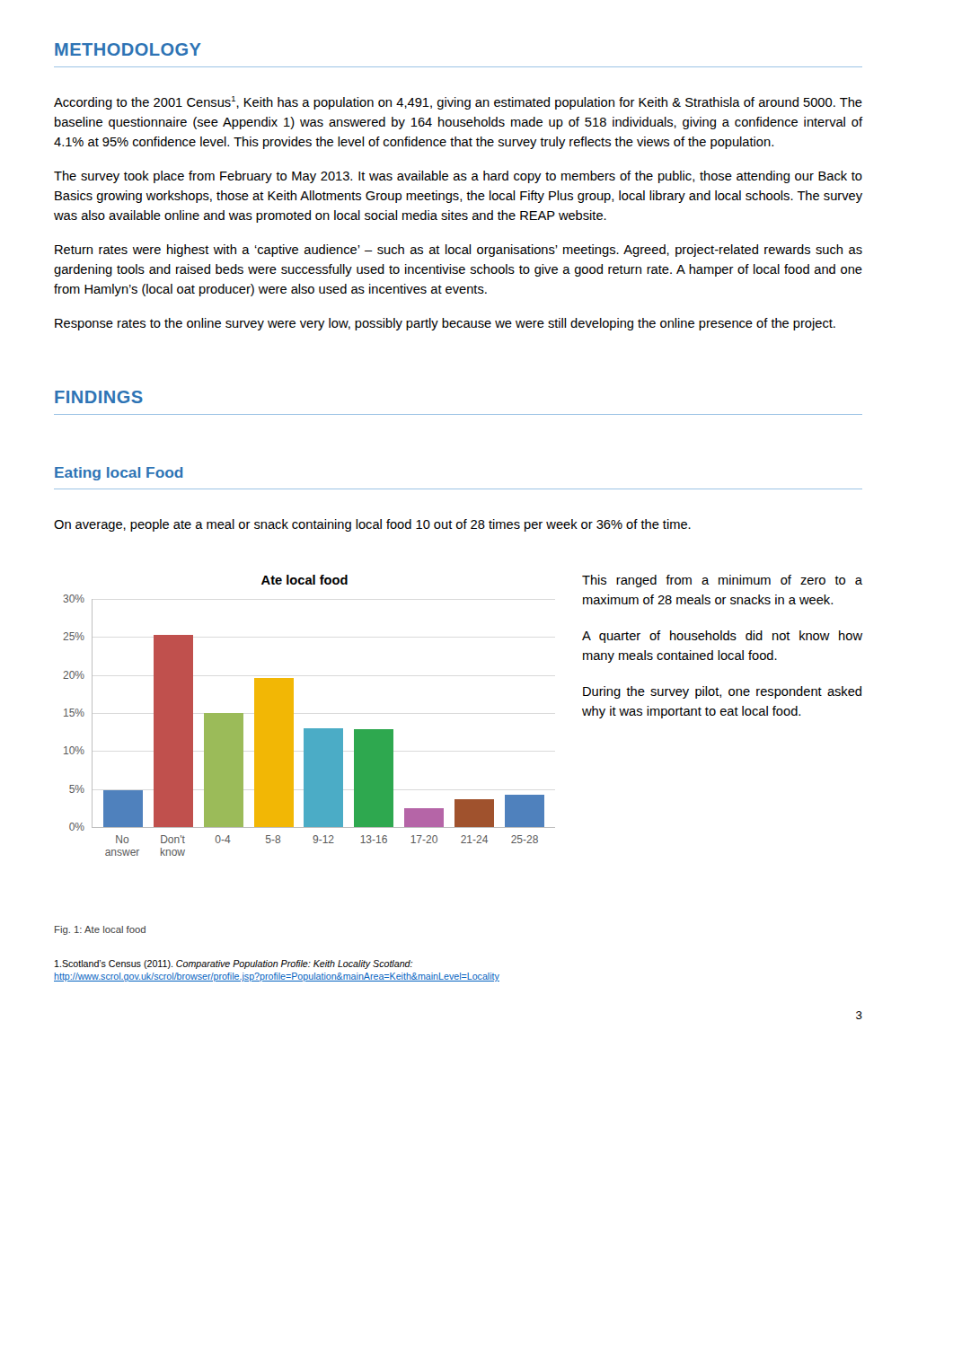METHODOLOGY
According to the 2001 Census1, Keith has a population on 4,491, giving an estimated population for Keith & Strathisla of around 5000. The baseline questionnaire (see Appendix 1) was answered by 164 households made up of 518 individuals, giving a confidence interval of 4.1% at 95% confidence level. This provides the level of confidence that the survey truly reflects the views of the population.
The survey took place from February to May 2013. It was available as a hard copy to members of the public, those attending our Back to Basics growing workshops, those at Keith Allotments Group meetings, the local Fifty Plus group, local library and local schools. The survey was also available online and was promoted on local social media sites and the REAP website.
Return rates were highest with a ‘captive audience’ – such as at local organisations’ meetings. Agreed, project-related rewards such as gardening tools and raised beds were successfully used to incentivise schools to give a good return rate. A hamper of local food and one from Hamlyn’s (local oat producer) were also used as incentives at events.
Response rates to the online survey were very low, possibly partly because we were still developing the online presence of the project.
FINDINGS
Eating local Food
On average, people ate a meal or snack containing local food 10 out of 28 times per week or 36% of the time.
Ate local food
30% 25% 20% 15% 10% 5% 0%
No
answer
Don't
know
0-4
5-8
9-12
13-16
17-20
21-24
25-28
This ranged from a minimum of zero to a maximum of 28 meals or snacks in a week.
A quarter of households did not know how many meals contained local food.
During the survey pilot, one respondent asked why it was important to eat local food.
Fig. 1: Ate local food
1.Scotland’s Census (2011). Comparative Population Profile: Keith Locality Scotland:
http://www.scrol.gov.uk/scrol/browser/profile.jsp?profile=Population&mainArea=Keith&mainLevel=Locality
3